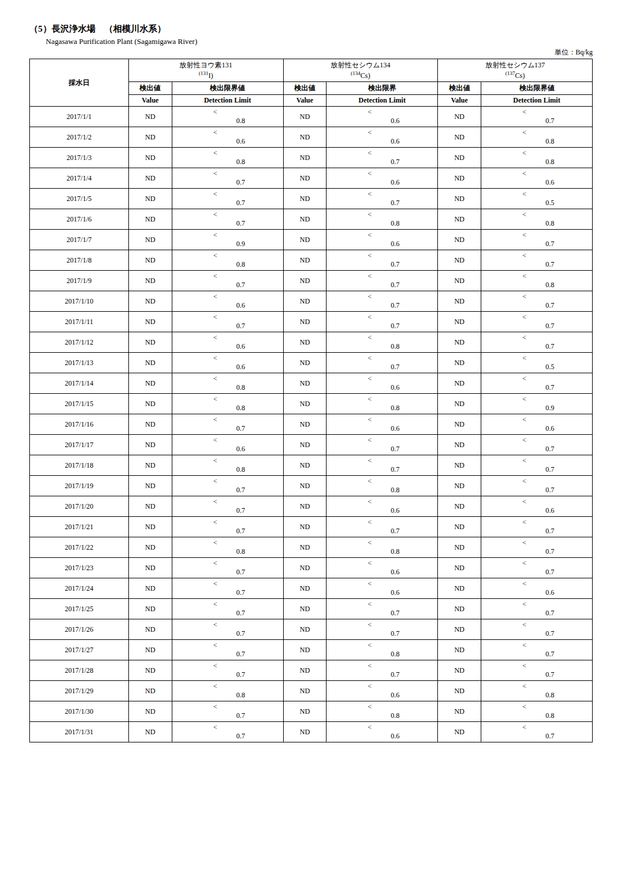（5）長沢浄水場　（相模川水系）
Nagasawa Purification Plant (Sagamigawa River)
単位：Bq/kg
| 採水日 | 放射性ヨウ素131 (131 I) | 放射性セシウム134 (134 Cs) | 放射性セシウム137 (137 Cs) |
| --- | --- | --- | --- |
| 検出値 | 検出限界値 | 検出値 | 検出限界 | 検出値 | 検出限界値 |
| Value | Detection Limit | Value | Detection Limit | Value | Detection Limit |
| 2017/1/1 | ND | < 0.8 | ND | < 0.6 | ND | < 0.7 |
| 2017/1/2 | ND | < 0.6 | ND | < 0.6 | ND | < 0.8 |
| 2017/1/3 | ND | < 0.8 | ND | < 0.7 | ND | < 0.8 |
| 2017/1/4 | ND | < 0.7 | ND | < 0.6 | ND | < 0.6 |
| 2017/1/5 | ND | < 0.7 | ND | < 0.7 | ND | < 0.5 |
| 2017/1/6 | ND | < 0.7 | ND | < 0.8 | ND | < 0.8 |
| 2017/1/7 | ND | < 0.9 | ND | < 0.6 | ND | < 0.7 |
| 2017/1/8 | ND | < 0.8 | ND | < 0.7 | ND | < 0.7 |
| 2017/1/9 | ND | < 0.7 | ND | < 0.7 | ND | < 0.8 |
| 2017/1/10 | ND | < 0.6 | ND | < 0.7 | ND | < 0.7 |
| 2017/1/11 | ND | < 0.7 | ND | < 0.7 | ND | < 0.7 |
| 2017/1/12 | ND | < 0.6 | ND | < 0.8 | ND | < 0.7 |
| 2017/1/13 | ND | < 0.6 | ND | < 0.7 | ND | < 0.5 |
| 2017/1/14 | ND | < 0.8 | ND | < 0.6 | ND | < 0.7 |
| 2017/1/15 | ND | < 0.8 | ND | < 0.8 | ND | < 0.9 |
| 2017/1/16 | ND | < 0.7 | ND | < 0.6 | ND | < 0.6 |
| 2017/1/17 | ND | < 0.6 | ND | < 0.7 | ND | < 0.7 |
| 2017/1/18 | ND | < 0.8 | ND | < 0.7 | ND | < 0.7 |
| 2017/1/19 | ND | < 0.7 | ND | < 0.8 | ND | < 0.7 |
| 2017/1/20 | ND | < 0.7 | ND | < 0.6 | ND | < 0.6 |
| 2017/1/21 | ND | < 0.7 | ND | < 0.7 | ND | < 0.7 |
| 2017/1/22 | ND | < 0.8 | ND | < 0.8 | ND | < 0.7 |
| 2017/1/23 | ND | < 0.7 | ND | < 0.6 | ND | < 0.7 |
| 2017/1/24 | ND | < 0.7 | ND | < 0.6 | ND | < 0.6 |
| 2017/1/25 | ND | < 0.7 | ND | < 0.7 | ND | < 0.7 |
| 2017/1/26 | ND | < 0.7 | ND | < 0.7 | ND | < 0.7 |
| 2017/1/27 | ND | < 0.7 | ND | < 0.8 | ND | < 0.7 |
| 2017/1/28 | ND | < 0.7 | ND | < 0.7 | ND | < 0.7 |
| 2017/1/29 | ND | < 0.8 | ND | < 0.6 | ND | < 0.8 |
| 2017/1/30 | ND | < 0.7 | ND | < 0.8 | ND | < 0.8 |
| 2017/1/31 | ND | < 0.7 | ND | < 0.6 | ND | < 0.7 |